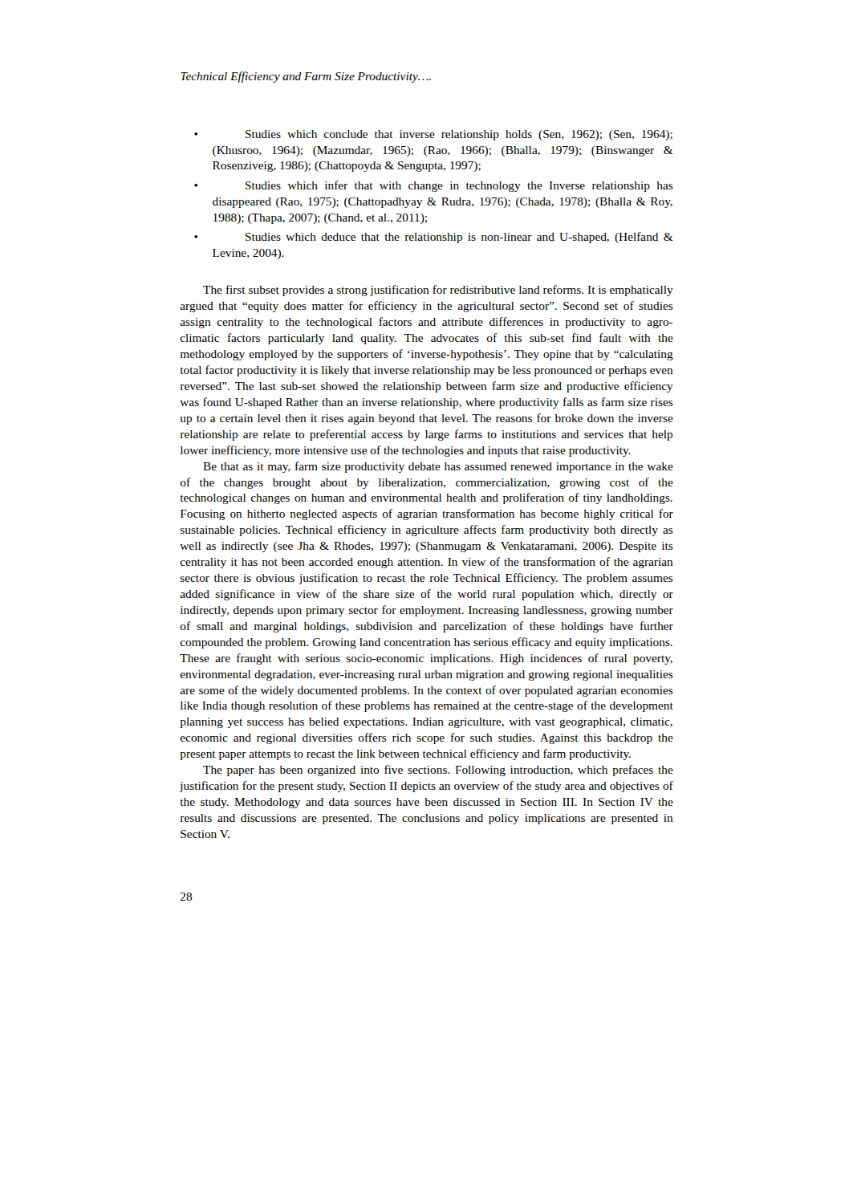Technical Efficiency and Farm Size Productivity….
Studies which conclude that inverse relationship holds (Sen, 1962); (Sen, 1964); (Khusroo, 1964); (Mazumdar, 1965); (Rao, 1966); (Bhalla, 1979); (Binswanger & Rosenziveig, 1986); (Chattopoyda & Sengupta, 1997);
Studies which infer that with change in technology the Inverse relationship has disappeared (Rao, 1975); (Chattopadhyay & Rudra, 1976); (Chada, 1978); (Bhalla & Roy, 1988); (Thapa, 2007); (Chand, et al., 2011);
Studies which deduce that the relationship is non-linear and U-shaped, (Helfand & Levine, 2004).
The first subset provides a strong justification for redistributive land reforms. It is emphatically argued that “equity does matter for efficiency in the agricultural sector”. Second set of studies assign centrality to the technological factors and attribute differences in productivity to agro-climatic factors particularly land quality. The advocates of this sub-set find fault with the methodology employed by the supporters of ‘inverse-hypothesis’. They opine that by “calculating total factor productivity it is likely that inverse relationship may be less pronounced or perhaps even reversed”. The last sub-set showed the relationship between farm size and productive efficiency was found U-shaped Rather than an inverse relationship, where productivity falls as farm size rises up to a certain level then it rises again beyond that level. The reasons for broke down the inverse relationship are relate to preferential access by large farms to institutions and services that help lower inefficiency, more intensive use of the technologies and inputs that raise productivity.
Be that as it may, farm size productivity debate has assumed renewed importance in the wake of the changes brought about by liberalization, commercialization, growing cost of the technological changes on human and environmental health and proliferation of tiny landholdings. Focusing on hitherto neglected aspects of agrarian transformation has become highly critical for sustainable policies. Technical efficiency in agriculture affects farm productivity both directly as well as indirectly (see Jha & Rhodes, 1997); (Shanmugam & Venkataramani, 2006). Despite its centrality it has not been accorded enough attention. In view of the transformation of the agrarian sector there is obvious justification to recast the role Technical Efficiency. The problem assumes added significance in view of the share size of the world rural population which, directly or indirectly, depends upon primary sector for employment. Increasing landlessness, growing number of small and marginal holdings, subdivision and parcelization of these holdings have further compounded the problem. Growing land concentration has serious efficacy and equity implications. These are fraught with serious socio-economic implications. High incidences of rural poverty, environmental degradation, ever-increasing rural urban migration and growing regional inequalities are some of the widely documented problems. In the context of over populated agrarian economies like India though resolution of these problems has remained at the centre-stage of the development planning yet success has belied expectations. Indian agriculture, with vast geographical, climatic, economic and regional diversities offers rich scope for such studies. Against this backdrop the present paper attempts to recast the link between technical efficiency and farm productivity.
The paper has been organized into five sections. Following introduction, which prefaces the justification for the present study, Section II depicts an overview of the study area and objectives of the study. Methodology and data sources have been discussed in Section III. In Section IV the results and discussions are presented. The conclusions and policy implications are presented in Section V.
28